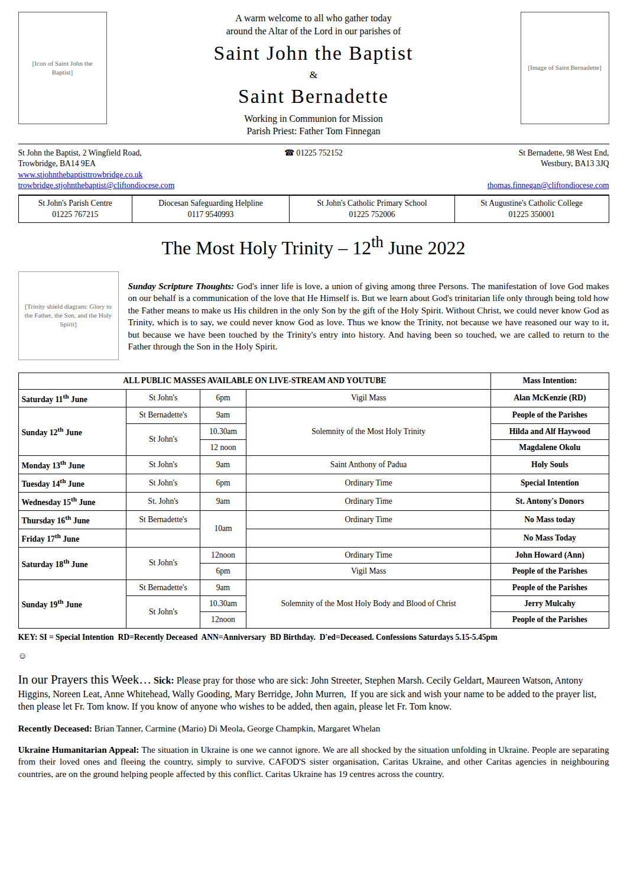[Icon of Saint John the Baptist]
A warm welcome to all who gather today
around the Altar of the Lord in our parishes of
Saint John the Baptist
&
Saint Bernadette
Working in Communion for Mission
Parish Priest: Father Tom Finnegan
[Image of Saint Bernadette]
St John the Baptist, 2 Wingfield Road,
Trowbridge, BA14 9EA
www.stjohnthebaptisttrowbridge.co.uk
trowbridge.stjohnthebaptist@cliftondiocese.com
☎ 01225 752152
St Bernadette, 98 West End,
Westbury, BA13 3JQ
thomas.finnegan@cliftondiocese.com
| St John's Parish Centre 01225 767215 | Diocesan Safeguarding Helpline 0117 9540993 | St John's Catholic Primary School 01225 752006 | St Augustine's Catholic College 01225 350001 |
The Most Holy Trinity – 12th June 2022
[Trinity shield diagram: Glory to the Father, the Son, and the Holy Spirit]
Sunday Scripture Thoughts: God's inner life is love, a union of giving among three Persons. The manifestation of love God makes on our behalf is a communication of the love that He Himself is. But we learn about God's trinitarian life only through being told how the Father means to make us His children in the only Son by the gift of the Holy Spirit. Without Christ, we could never know God as Trinity, which is to say, we could never know God as love. Thus we know the Trinity, not because we have reasoned our way to it, but because we have been touched by the Trinity's entry into history. And having been so touched, we are called to return to the Father through the Son in the Holy Spirit.
| ALL PUBLIC MASSES AVAILABLE ON LIVE-STREAM AND YOUTUBE | Mass Intention: |
| --- | --- |
| Saturday 11 th June | St John's | 6pm | Vigil Mass | Alan McKenzie (RD) |
| Sunday 12 th June | St Bernadette's | 9am | Solemnity of the Most Holy Trinity | People of the Parishes |
| St John's | 10.30am | Hilda and Alf Haywood |
| 12 noon | Magdalene Okolu |
| Monday 13 th June | St John's | 9am | Saint Anthony of Padua | Holy Souls |
| Tuesday 14 th June | St John's | 6pm | Ordinary Time | Special Intention |
| Wednesday 15 th June | St. John's | 9am | Ordinary Time | St. Antony's Donors |
| Thursday 16 th June | St Bernadette's | 10am | Ordinary Time | No Mass today |
| Friday 17 th June | | | No Mass Today |
| Saturday 18 th June | St John's | 12noon | Ordinary Time | John Howard (Ann) |
| 6pm | Vigil Mass | People of the Parishes |
| Sunday 19 th June | St Bernadette's | 9am | Solemnity of the Most Holy Body and Blood of Christ | People of the Parishes |
| St John's | 10.30am | Jerry Mulcahy |
| 12noon | People of the Parishes |
KEY: SI = Special Intention RD=Recently Deceased ANN=Anniversary BD Birthday. D'ed=Deceased. Confessions Saturdays 5.15-5.45pm
☺
In our Prayers this Week…
Sick: Please pray for those who are sick: John Streeter, Stephen Marsh. Cecily Geldart, Maureen Watson, Antony Higgins, Noreen Leat, Anne Whitehead, Wally Gooding, Mary Berridge, John Murren, If you are sick and wish your name to be added to the prayer list, then please let Fr. Tom know. If you know of anyone who wishes to be added, then again, please let Fr. Tom know.
Recently Deceased: Brian Tanner, Carmine (Mario) Di Meola, George Champkin, Margaret Whelan
Ukraine Humanitarian Appeal: The situation in Ukraine is one we cannot ignore. We are all shocked by the situation unfolding in Ukraine. People are separating from their loved ones and fleeing the country, simply to survive. CAFOD'S sister organisation, Caritas Ukraine, and other Caritas agencies in neighbouring countries, are on the ground helping people affected by this conflict. Caritas Ukraine has 19 centres across the country.